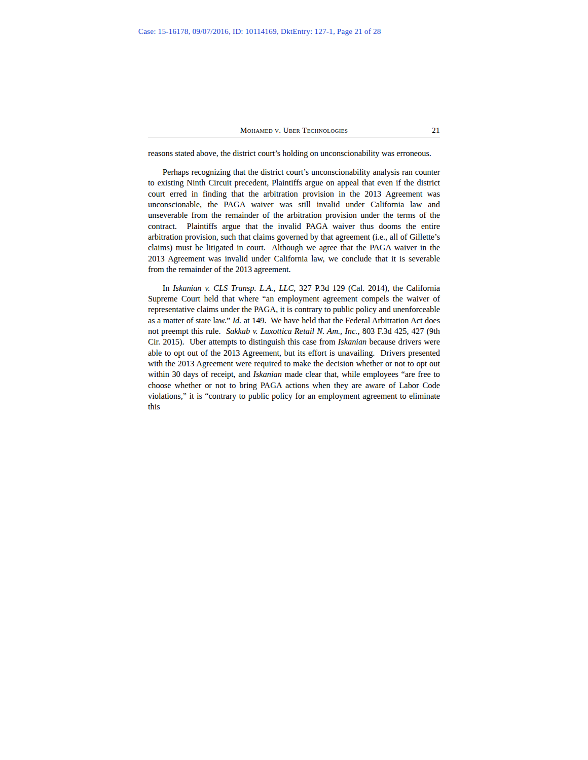Case: 15-16178, 09/07/2016, ID: 10114169, DktEntry: 127-1, Page 21 of 28
Mohamed v. Uber Technologies 21
reasons stated above, the district court’s holding on unconscionability was erroneous.
Perhaps recognizing that the district court’s unconscionability analysis ran counter to existing Ninth Circuit precedent, Plaintiffs argue on appeal that even if the district court erred in finding that the arbitration provision in the 2013 Agreement was unconscionable, the PAGA waiver was still invalid under California law and unseverable from the remainder of the arbitration provision under the terms of the contract. Plaintiffs argue that the invalid PAGA waiver thus dooms the entire arbitration provision, such that claims governed by that agreement (i.e., all of Gillette’s claims) must be litigated in court. Although we agree that the PAGA waiver in the 2013 Agreement was invalid under California law, we conclude that it is severable from the remainder of the 2013 agreement.
In Iskanian v. CLS Transp. L.A., LLC, 327 P.3d 129 (Cal. 2014), the California Supreme Court held that where “an employment agreement compels the waiver of representative claims under the PAGA, it is contrary to public policy and unenforceable as a matter of state law.” Id. at 149. We have held that the Federal Arbitration Act does not preempt this rule. Sakkab v. Luxottica Retail N. Am., Inc., 803 F.3d 425, 427 (9th Cir. 2015). Uber attempts to distinguish this case from Iskanian because drivers were able to opt out of the 2013 Agreement, but its effort is unavailing. Drivers presented with the 2013 Agreement were required to make the decision whether or not to opt out within 30 days of receipt, and Iskanian made clear that, while employees “are free to choose whether or not to bring PAGA actions when they are aware of Labor Code violations,” it is “contrary to public policy for an employment agreement to eliminate this